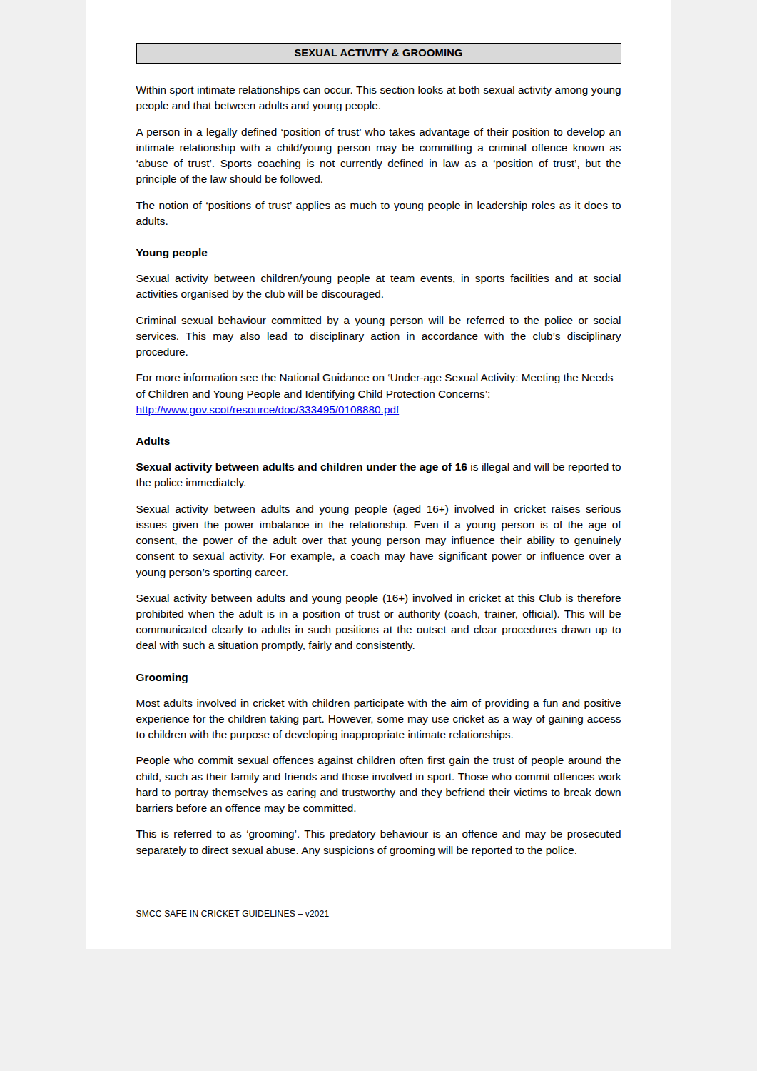SEXUAL ACTIVITY & GROOMING
Within sport intimate relationships can occur. This section looks at both sexual activity among young people and that between adults and young people.
A person in a legally defined ‘position of trust’ who takes advantage of their position to develop an intimate relationship with a child/young person may be committing a criminal offence known as ‘abuse of trust’. Sports coaching is not currently defined in law as a ‘position of trust’, but the principle of the law should be followed.
The notion of ‘positions of trust’ applies as much to young people in leadership roles as it does to adults.
Young people
Sexual activity between children/young people at team events, in sports facilities and at social activities organised by the club will be discouraged.
Criminal sexual behaviour committed by a young person will be referred to the police or social services. This may also lead to disciplinary action in accordance with the club’s disciplinary procedure.
For more information see the National Guidance on ‘Under-age Sexual Activity: Meeting the Needs of Children and Young People and Identifying Child Protection Concerns’:
http://www.gov.scot/resource/doc/333495/0108880.pdf
Adults
Sexual activity between adults and children under the age of 16 is illegal and will be reported to the police immediately.
Sexual activity between adults and young people (aged 16+) involved in cricket raises serious issues given the power imbalance in the relationship. Even if a young person is of the age of consent, the power of the adult over that young person may influence their ability to genuinely consent to sexual activity. For example, a coach may have significant power or influence over a young person’s sporting career.
Sexual activity between adults and young people (16+) involved in cricket at this Club is therefore prohibited when the adult is in a position of trust or authority (coach, trainer, official). This will be communicated clearly to adults in such positions at the outset and clear procedures drawn up to deal with such a situation promptly, fairly and consistently.
Grooming
Most adults involved in cricket with children participate with the aim of providing a fun and positive experience for the children taking part. However, some may use cricket as a way of gaining access to children with the purpose of developing inappropriate intimate relationships.
People who commit sexual offences against children often first gain the trust of people around the child, such as their family and friends and those involved in sport. Those who commit offences work hard to portray themselves as caring and trustworthy and they befriend their victims to break down barriers before an offence may be committed.
This is referred to as ‘grooming’. This predatory behaviour is an offence and may be prosecuted separately to direct sexual abuse. Any suspicions of grooming will be reported to the police.
SMCC SAFE IN CRICKET GUIDELINES – v2021